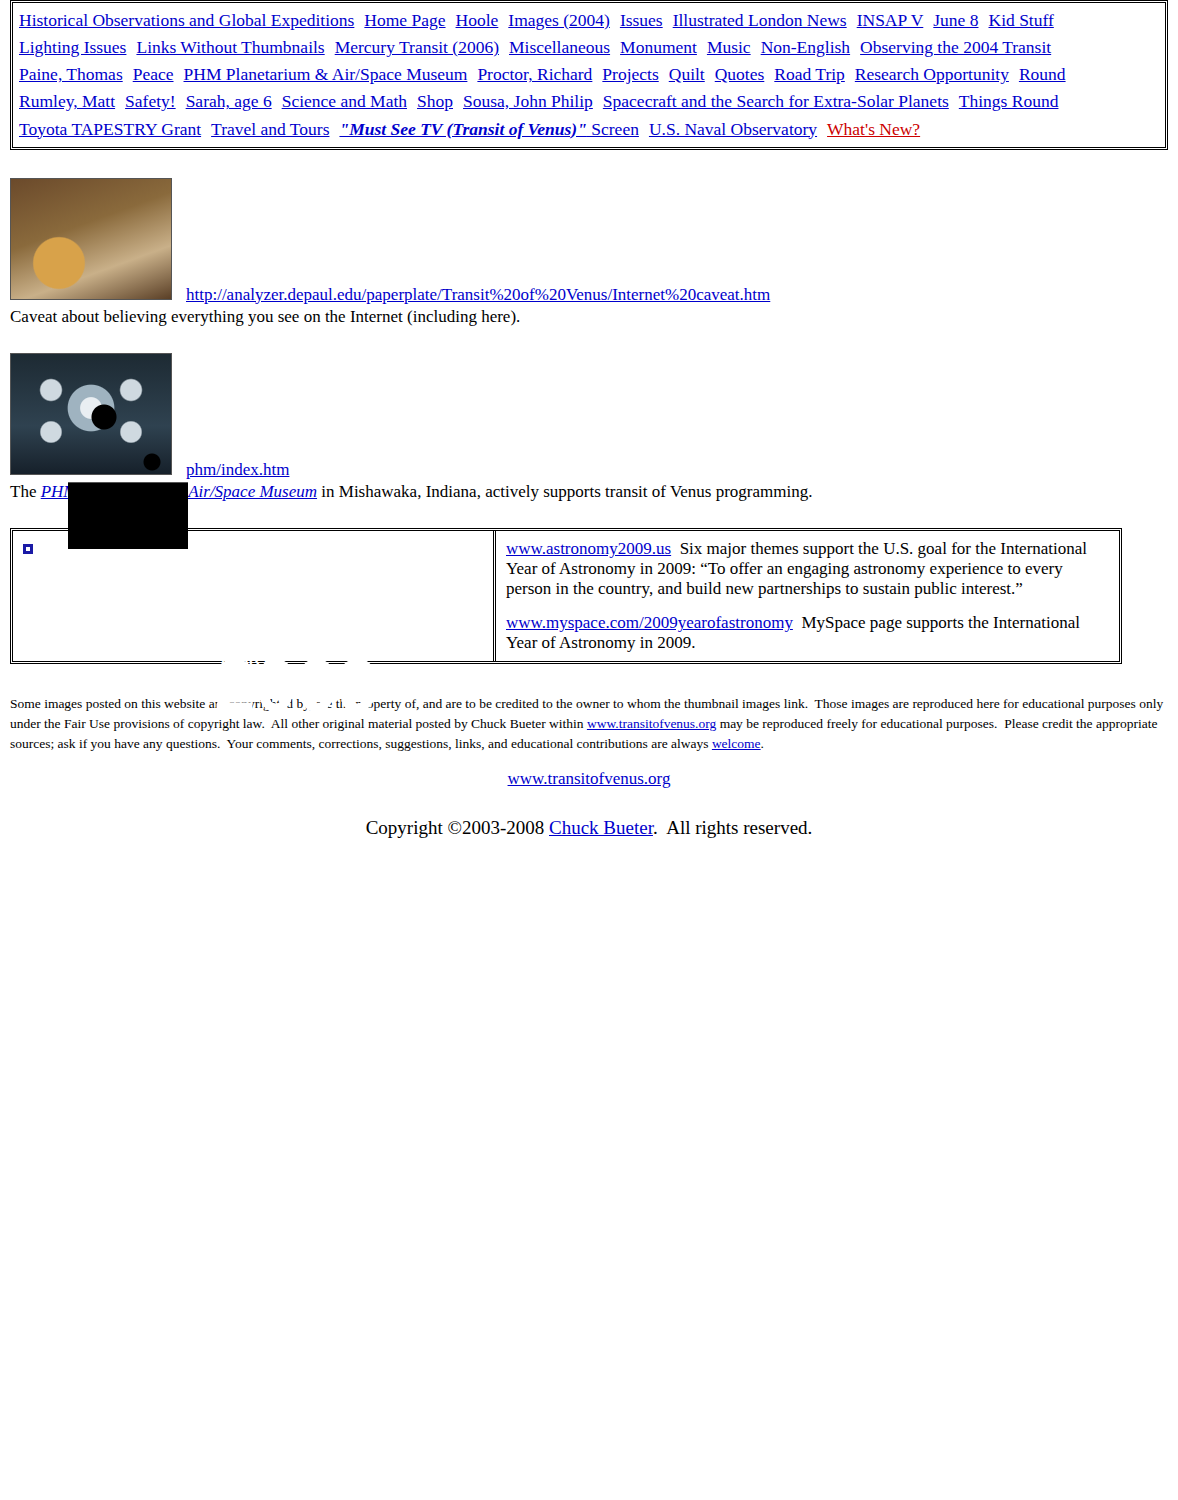Historical Observations and Global Expeditions Home Page Hoole Images (2004) Issues Illustrated London News INSAP V June 8 Kid Stuff Lighting Issues Links Without Thumbnails Mercury Transit (2006) Miscellaneous Monument Music Non-English Observing the 2004 Transit Paine, Thomas Peace PHM Planetarium & Air/Space Museum Proctor, Richard Projects Quilt Quotes Road Trip Research Opportunity Round Rumley, Matt Safety! Sarah, age 6 Science and Math Shop Sousa, John Philip Spacecraft and the Search for Extra-Solar Planets Things Round Toyota TAPESTRY Grant Travel and Tours "Must See TV (Transit of Venus)" Screen U.S. Naval Observatory What's New?
http://analyzer.depaul.edu/paperplate/Transit%20of%20Venus/Internet%20caveat.htm
Caveat about believing everything you see on the Internet (including here).
phm/index.htm
The PHM Planetarium & Air/Space Museum in Mishawaka, Indiana, actively supports transit of Venus programming.
| THE UNIVERSE YOURS TO DISCOVER INTERNATIONAL YEAR OF 2009 | www.astronomy2009.us Six major themes support the U.S. goal for the International Year of Astronomy in 2009: “To offer an engaging astronomy experience to every person in the country, and build new partnerships to sustain public interest.” www.myspace.com/2009yearofastronomy MySpace page supports the International Year of Astronomy in 2009. |
Some images posted on this website are copyrighted by, are the property of, and are to be credited to the owner to whom the thumbnail images link. Those images are reproduced here for educational purposes only under the Fair Use provisions of copyright law. All other original material posted by Chuck Bueter within www.transitofvenus.org may be reproduced freely for educational purposes. Please credit the appropriate sources; ask if you have any questions. Your comments, corrections, suggestions, links, and educational contributions are always welcome.
www.transitofvenus.org
Copyright ©2003-2008 Chuck Bueter. All rights reserved.